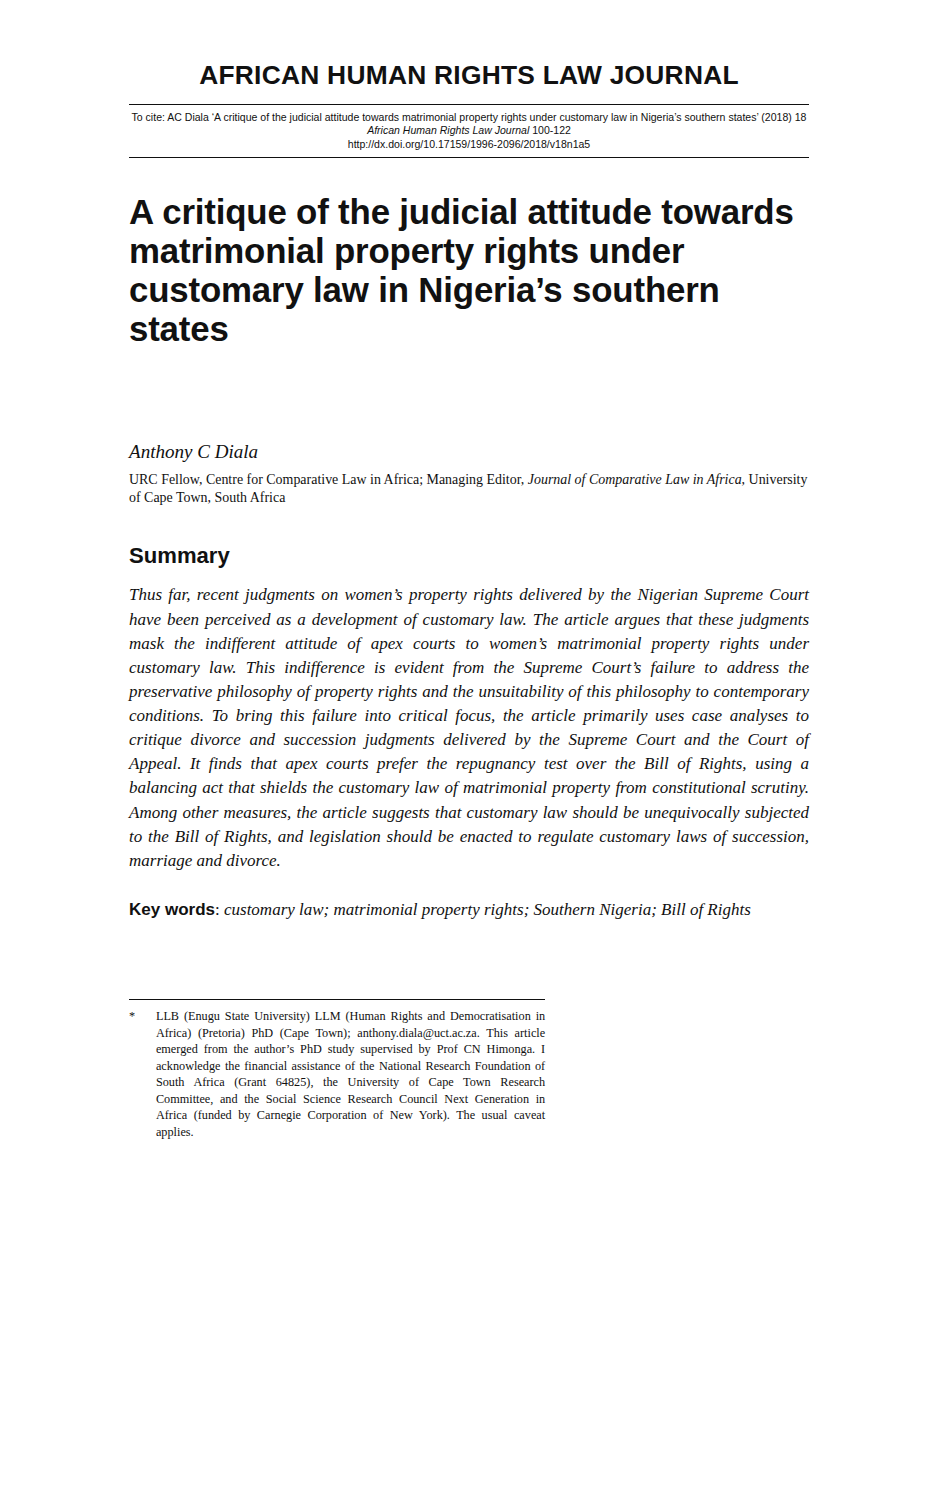AFRICAN HUMAN RIGHTS LAW JOURNAL
To cite: AC Diala ‘A critique of the judicial attitude towards matrimonial property rights under customary law in Nigeria’s southern states’ (2018) 18 African Human Rights Law Journal 100-122
http://dx.doi.org/10.17159/1996-2096/2018/v18n1a5
A critique of the judicial attitude towards matrimonial property rights under customary law in Nigeria’s southern states
Anthony C Diala
URC Fellow, Centre for Comparative Law in Africa; Managing Editor, Journal of Comparative Law in Africa, University of Cape Town, South Africa
Summary
Thus far, recent judgments on women’s property rights delivered by the Nigerian Supreme Court have been perceived as a development of customary law. The article argues that these judgments mask the indifferent attitude of apex courts to women’s matrimonial property rights under customary law. This indifference is evident from the Supreme Court’s failure to address the preservative philosophy of property rights and the unsuitability of this philosophy to contemporary conditions. To bring this failure into critical focus, the article primarily uses case analyses to critique divorce and succession judgments delivered by the Supreme Court and the Court of Appeal. It finds that apex courts prefer the repugnancy test over the Bill of Rights, using a balancing act that shields the customary law of matrimonial property from constitutional scrutiny. Among other measures, the article suggests that customary law should be unequivocally subjected to the Bill of Rights, and legislation should be enacted to regulate customary laws of succession, marriage and divorce.
Key words: customary law; matrimonial property rights; Southern Nigeria; Bill of Rights
*LLB (Enugu State University) LLM (Human Rights and Democratisation in Africa) (Pretoria) PhD (Cape Town); anthony.diala@uct.ac.za. This article emerged from the author’s PhD study supervised by Prof CN Himonga. I acknowledge the financial assistance of the National Research Foundation of South Africa (Grant 64825), the University of Cape Town Research Committee, and the Social Science Research Council Next Generation in Africa (funded by Carnegie Corporation of New York). The usual caveat applies.